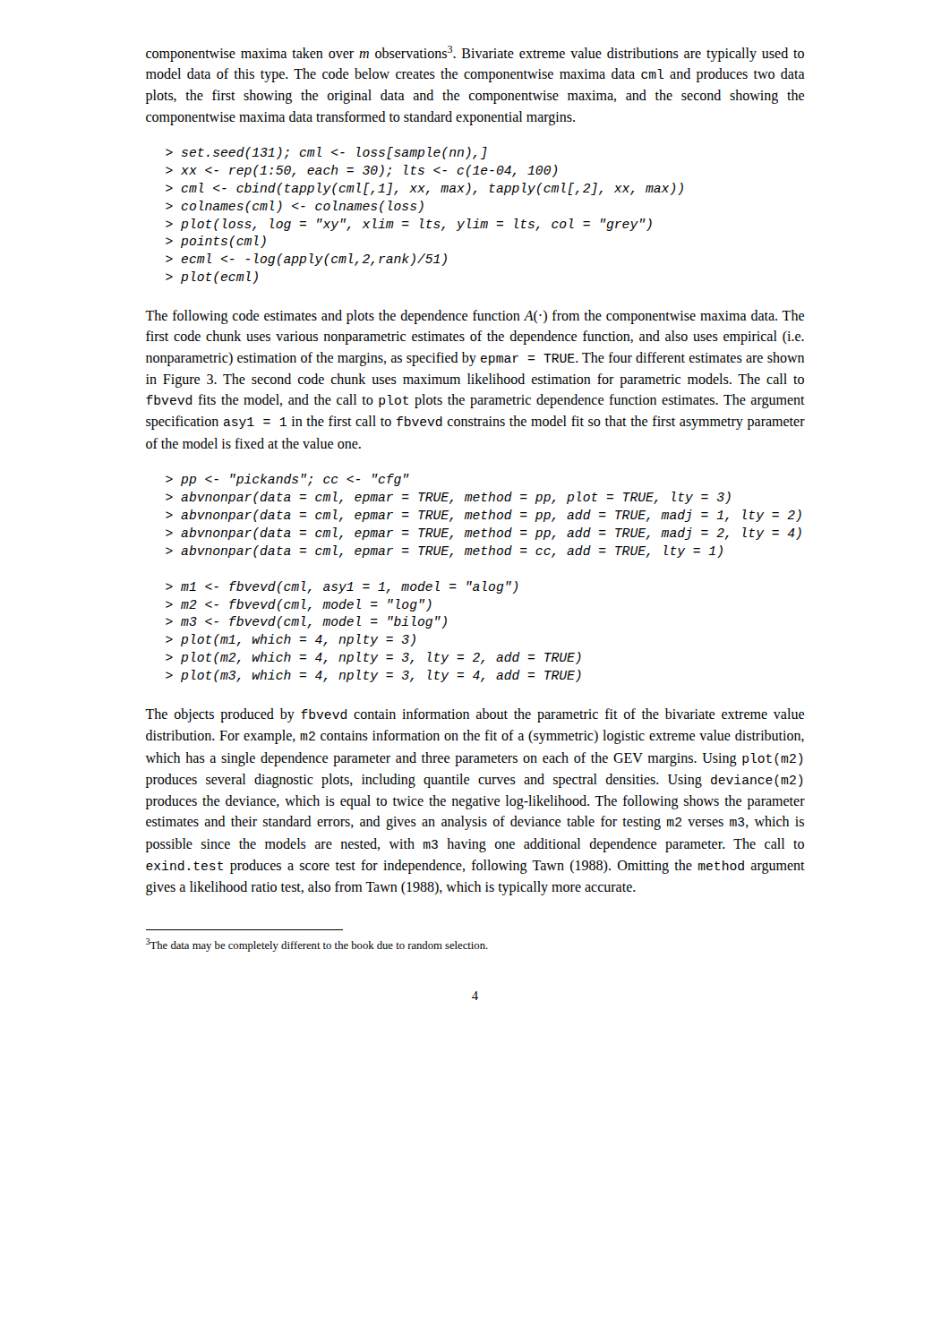componentwise maxima taken over m observations3. Bivariate extreme value distributions are typically used to model data of this type. The code below creates the componentwise maxima data cml and produces two data plots, the first showing the original data and the componentwise maxima, and the second showing the componentwise maxima data transformed to standard exponential margins.
> set.seed(131); cml <- loss[sample(nn),]
> xx <- rep(1:50, each = 30); lts <- c(1e-04, 100)
> cml <- cbind(tapply(cml[,1], xx, max), tapply(cml[,2], xx, max))
> colnames(cml) <- colnames(loss)
> plot(loss, log = "xy", xlim = lts, ylim = lts, col = "grey")
> points(cml)
> ecml <- -log(apply(cml,2,rank)/51)
> plot(ecml)
The following code estimates and plots the dependence function A(·) from the componentwise maxima data. The first code chunk uses various nonparametric estimates of the dependence function, and also uses empirical (i.e. nonparametric) estimation of the margins, as specified by epmar = TRUE. The four different estimates are shown in Figure 3. The second code chunk uses maximum likelihood estimation for parametric models. The call to fbvevd fits the model, and the call to plot plots the parametric dependence function estimates. The argument specification asy1 = 1 in the first call to fbvevd constrains the model fit so that the first asymmetry parameter of the model is fixed at the value one.
> pp <- "pickands"; cc <- "cfg"
> abvnonpar(data = cml, epmar = TRUE, method = pp, plot = TRUE, lty = 3)
> abvnonpar(data = cml, epmar = TRUE, method = pp, add = TRUE, madj = 1, lty = 2)
> abvnonpar(data = cml, epmar = TRUE, method = pp, add = TRUE, madj = 2, lty = 4)
> abvnonpar(data = cml, epmar = TRUE, method = cc, add = TRUE, lty = 1)
> m1 <- fbvevd(cml, asy1 = 1, model = "alog")
> m2 <- fbvevd(cml, model = "log")
> m3 <- fbvevd(cml, model = "bilog")
> plot(m1, which = 4, nplty = 3)
> plot(m2, which = 4, nplty = 3, lty = 2, add = TRUE)
> plot(m3, which = 4, nplty = 3, lty = 4, add = TRUE)
The objects produced by fbvevd contain information about the parametric fit of the bivariate extreme value distribution. For example, m2 contains information on the fit of a (symmetric) logistic extreme value distribution, which has a single dependence parameter and three parameters on each of the GEV margins. Using plot(m2) produces several diagnostic plots, including quantile curves and spectral densities. Using deviance(m2) produces the deviance, which is equal to twice the negative log-likelihood. The following shows the parameter estimates and their standard errors, and gives an analysis of deviance table for testing m2 verses m3, which is possible since the models are nested, with m3 having one additional dependence parameter. The call to exind.test produces a score test for independence, following Tawn (1988). Omitting the method argument gives a likelihood ratio test, also from Tawn (1988), which is typically more accurate.
3The data may be completely different to the book due to random selection.
4